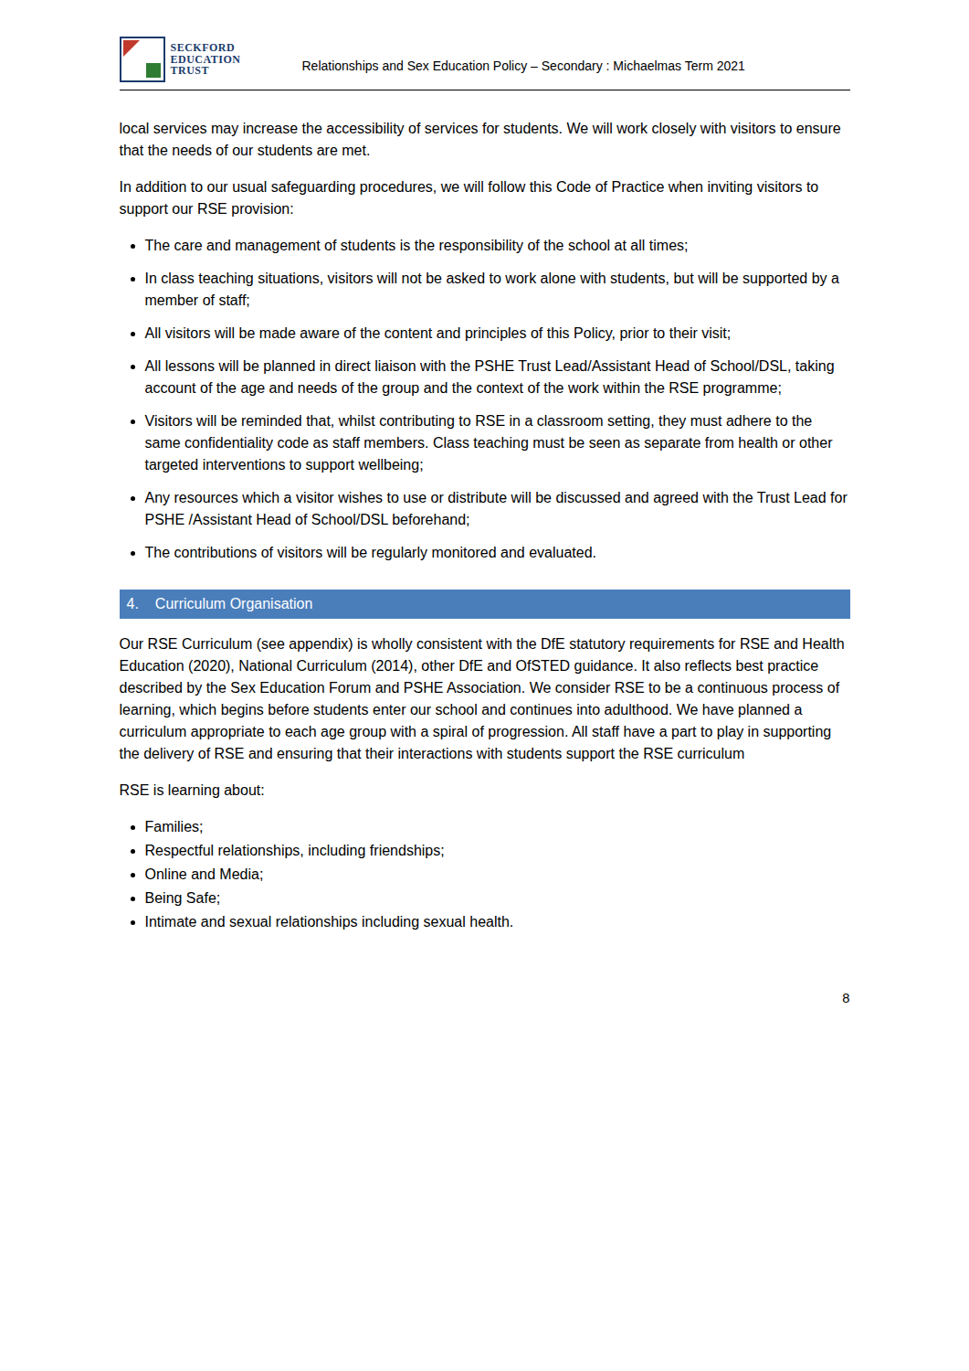SECKFORD EDUCATION TRUST
Relationships and Sex Education Policy – Secondary : Michaelmas Term 2021
local services may increase the accessibility of services for students. We will work closely with visitors to ensure that the needs of our students are met.
In addition to our usual safeguarding procedures, we will follow this Code of Practice when inviting visitors to support our RSE provision:
The care and management of students is the responsibility of the school at all times;
In class teaching situations, visitors will not be asked to work alone with students, but will be supported by a member of staff;
All visitors will be made aware of the content and principles of this Policy, prior to their visit;
All lessons will be planned in direct liaison with the PSHE Trust Lead/Assistant Head of School/DSL, taking account of the age and needs of the group and the context of the work within the RSE programme;
Visitors will be reminded that, whilst contributing to RSE in a classroom setting, they must adhere to the same confidentiality code as staff members. Class teaching must be seen as separate from health or other targeted interventions to support wellbeing;
Any resources which a visitor wishes to use or distribute will be discussed and agreed with the Trust Lead for PSHE /Assistant Head of School/DSL beforehand;
The contributions of visitors will be regularly monitored and evaluated.
4. Curriculum Organisation
Our RSE Curriculum (see appendix) is wholly consistent with the DfE statutory requirements for RSE and Health Education (2020), National Curriculum (2014), other DfE and OfSTED guidance. It also reflects best practice described by the Sex Education Forum and PSHE Association. We consider RSE to be a continuous process of learning, which begins before students enter our school and continues into adulthood. We have planned a curriculum appropriate to each age group with a spiral of progression. All staff have a part to play in supporting the delivery of RSE and ensuring that their interactions with students support the RSE curriculum
RSE is learning about:
Families;
Respectful relationships, including friendships;
Online and Media;
Being Safe;
Intimate and sexual relationships including sexual health.
8